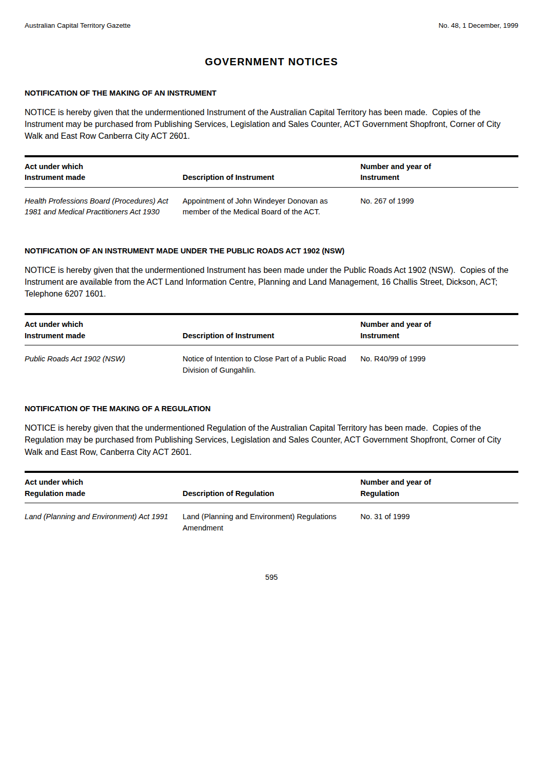Australian Capital Territory Gazette No. 48, 1 December, 1999
GOVERNMENT NOTICES
NOTIFICATION OF THE MAKING OF AN INSTRUMENT
NOTICE is hereby given that the undermentioned Instrument of the Australian Capital Territory has been made. Copies of the Instrument may be purchased from Publishing Services, Legislation and Sales Counter, ACT Government Shopfront, Corner of City Walk and East Row Canberra City ACT 2601.
| Act under which Instrument made | Description of Instrument | Number and year of Instrument |
| --- | --- | --- |
| Health Professions Board (Procedures) Act 1981 and Medical Practitioners Act 1930 | Appointment of John Windeyer Donovan as member of the Medical Board of the ACT. | No. 267 of 1999 |
NOTIFICATION OF AN INSTRUMENT MADE UNDER THE PUBLIC ROADS ACT 1902 (NSW)
NOTICE is hereby given that the undermentioned Instrument has been made under the Public Roads Act 1902 (NSW). Copies of the Instrument are available from the ACT Land Information Centre, Planning and Land Management, 16 Challis Street, Dickson, ACT; Telephone 6207 1601.
| Act under which Instrument made | Description of Instrument | Number and year of Instrument |
| --- | --- | --- |
| Public Roads Act 1902 (NSW) | Notice of Intention to Close Part of a Public Road Division of Gungahlin. | No. R40/99 of 1999 |
NOTIFICATION OF THE MAKING OF A REGULATION
NOTICE is hereby given that the undermentioned Regulation of the Australian Capital Territory has been made. Copies of the Regulation may be purchased from Publishing Services, Legislation and Sales Counter, ACT Government Shopfront, Corner of City Walk and East Row, Canberra City ACT 2601.
| Act under which Regulation made | Description of Regulation | Number and year of Regulation |
| --- | --- | --- |
| Land (Planning and Environment) Act 1991 | Land (Planning and Environment) Regulations Amendment | No. 31 of 1999 |
595